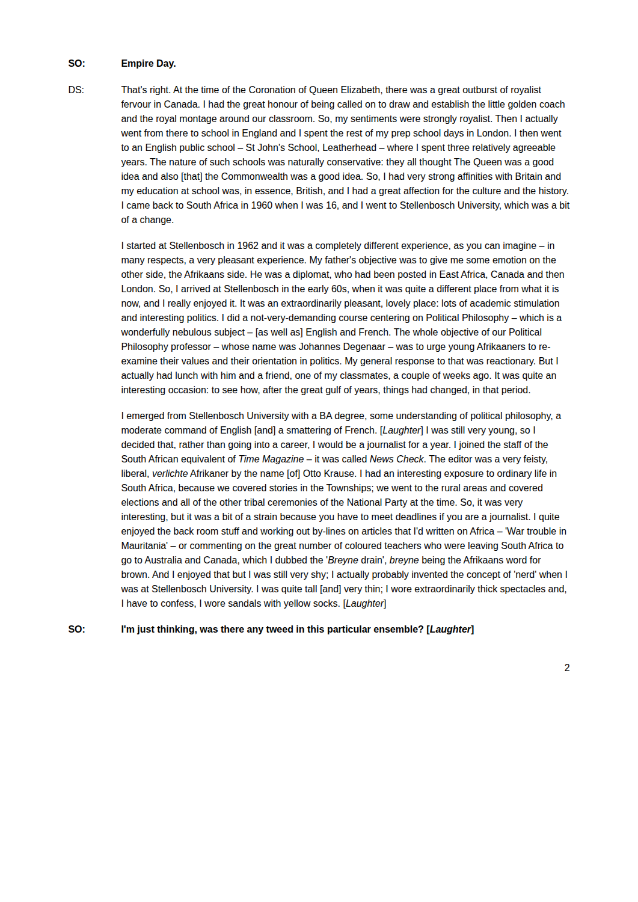SO:
Empire Day.
DS:
That's right. At the time of the Coronation of Queen Elizabeth, there was a great outburst of royalist fervour in Canada. I had the great honour of being called on to draw and establish the little golden coach and the royal montage around our classroom. So, my sentiments were strongly royalist. Then I actually went from there to school in England and I spent the rest of my prep school days in London. I then went to an English public school – St John's School, Leatherhead – where I spent three relatively agreeable years. The nature of such schools was naturally conservative: they all thought The Queen was a good idea and also [that] the Commonwealth was a good idea. So, I had very strong affinities with Britain and my education at school was, in essence, British, and I had a great affection for the culture and the history. I came back to South Africa in 1960 when I was 16, and I went to Stellenbosch University, which was a bit of a change.
I started at Stellenbosch in 1962 and it was a completely different experience, as you can imagine – in many respects, a very pleasant experience. My father's objective was to give me some emotion on the other side, the Afrikaans side. He was a diplomat, who had been posted in East Africa, Canada and then London. So, I arrived at Stellenbosch in the early 60s, when it was quite a different place from what it is now, and I really enjoyed it. It was an extraordinarily pleasant, lovely place: lots of academic stimulation and interesting politics. I did a not-very-demanding course centering on Political Philosophy – which is a wonderfully nebulous subject – [as well as] English and French. The whole objective of our Political Philosophy professor – whose name was Johannes Degenaar – was to urge young Afrikaaners to re-examine their values and their orientation in politics. My general response to that was reactionary. But I actually had lunch with him and a friend, one of my classmates, a couple of weeks ago. It was quite an interesting occasion: to see how, after the great gulf of years, things had changed, in that period.
I emerged from Stellenbosch University with a BA degree, some understanding of political philosophy, a moderate command of English [and] a smattering of French. [Laughter] I was still very young, so I decided that, rather than going into a career, I would be a journalist for a year. I joined the staff of the South African equivalent of Time Magazine – it was called News Check. The editor was a very feisty, liberal, verlichte Afrikaner by the name [of] Otto Krause. I had an interesting exposure to ordinary life in South Africa, because we covered stories in the Townships; we went to the rural areas and covered elections and all of the other tribal ceremonies of the National Party at the time. So, it was very interesting, but it was a bit of a strain because you have to meet deadlines if you are a journalist. I quite enjoyed the back room stuff and working out by-lines on articles that I'd written on Africa – 'War trouble in Mauritania' – or commenting on the great number of coloured teachers who were leaving South Africa to go to Australia and Canada, which I dubbed the 'Breyne drain', breyne being the Afrikaans word for brown. And I enjoyed that but I was still very shy; I actually probably invented the concept of 'nerd' when I was at Stellenbosch University. I was quite tall [and] very thin; I wore extraordinarily thick spectacles and, I have to confess, I wore sandals with yellow socks. [Laughter]
SO:
I'm just thinking, was there any tweed in this particular ensemble? [Laughter]
2